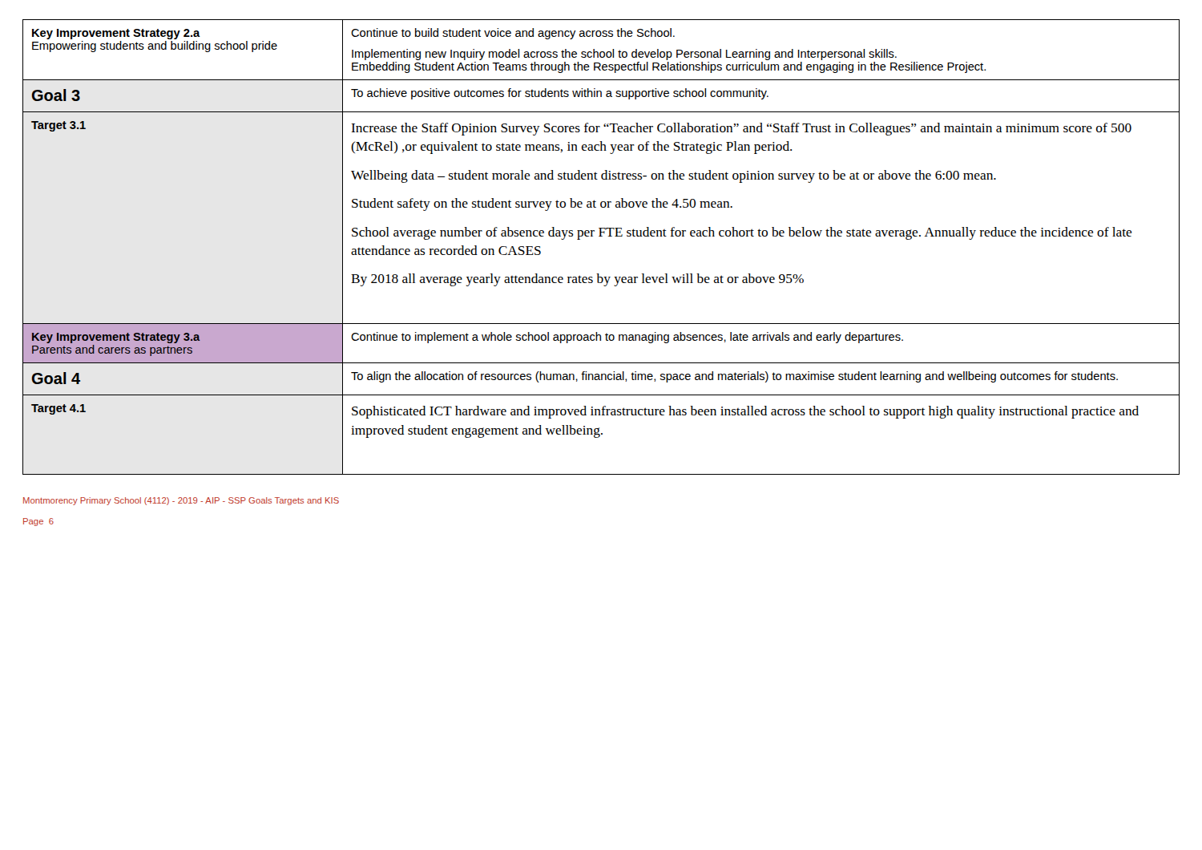| Key Improvement Strategy 2.a Empowering students and building school pride | Continue to build student voice and agency across the School. Implementing new Inquiry model across the school to develop Personal Learning and Interpersonal skills. Embedding Student Action Teams through the Respectful Relationships curriculum and engaging in the Resilience Project. |
| Goal 3 | To achieve positive outcomes for students within a supportive school community. |
| Target 3.1 | Increase the Staff Opinion Survey Scores for “Teacher Collaboration” and “Staff Trust in Colleagues” and maintain a minimum score of 500 (McRel) ,or equivalent to state means, in each year of the Strategic Plan period. Wellbeing data – student morale and student distress- on the student opinion survey to be at or above the 6:00 mean. Student safety on the student survey to be at or above the 4.50 mean. School average number of absence days per FTE student for each cohort to be below the state average. Annually reduce the incidence of late attendance as recorded on CASES By 2018 all average yearly attendance rates by year level will be at or above 95% |
| Key Improvement Strategy 3.a Parents and carers as partners | Continue to implement a whole school approach to managing absences, late arrivals and early departures. |
| Goal 4 | To align the allocation of resources (human, financial, time, space and materials) to maximise student learning and wellbeing outcomes for students. |
| Target 4.1 | Sophisticated ICT hardware and improved infrastructure has been installed across the school to support high quality instructional practice and improved student engagement and wellbeing. |
Montmorency Primary School (4112) - 2019 - AIP - SSP Goals Targets and KIS
Page 6